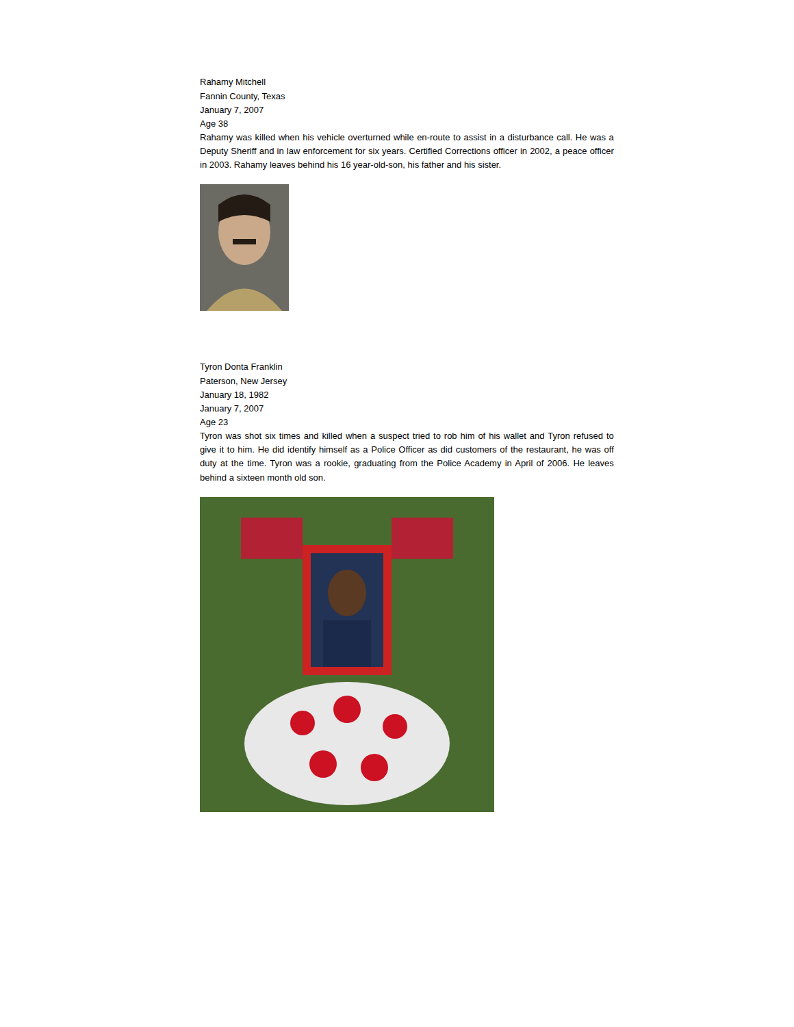Rahamy Mitchell
Fannin County, Texas
January 7, 2007
Age 38
Rahamy was killed when his vehicle overturned while en-route to assist in a disturbance call. He was a Deputy Sheriff and in law enforcement for six years. Certified Corrections officer in 2002, a peace officer in 2003. Rahamy leaves behind his 16 year-old-son, his father and his sister.
Tyron Donta Franklin
Paterson, New Jersey
January 18, 1982
January 7, 2007
Age 23
Tyron was shot six times and killed when a suspect tried to rob him of his wallet and Tyron refused to give it to him. He did identify himself as a Police Officer as did customers of the restaurant, he was off duty at the time. Tyron was a rookie, graduating from the Police Academy in April of 2006. He leaves behind a sixteen month old son.